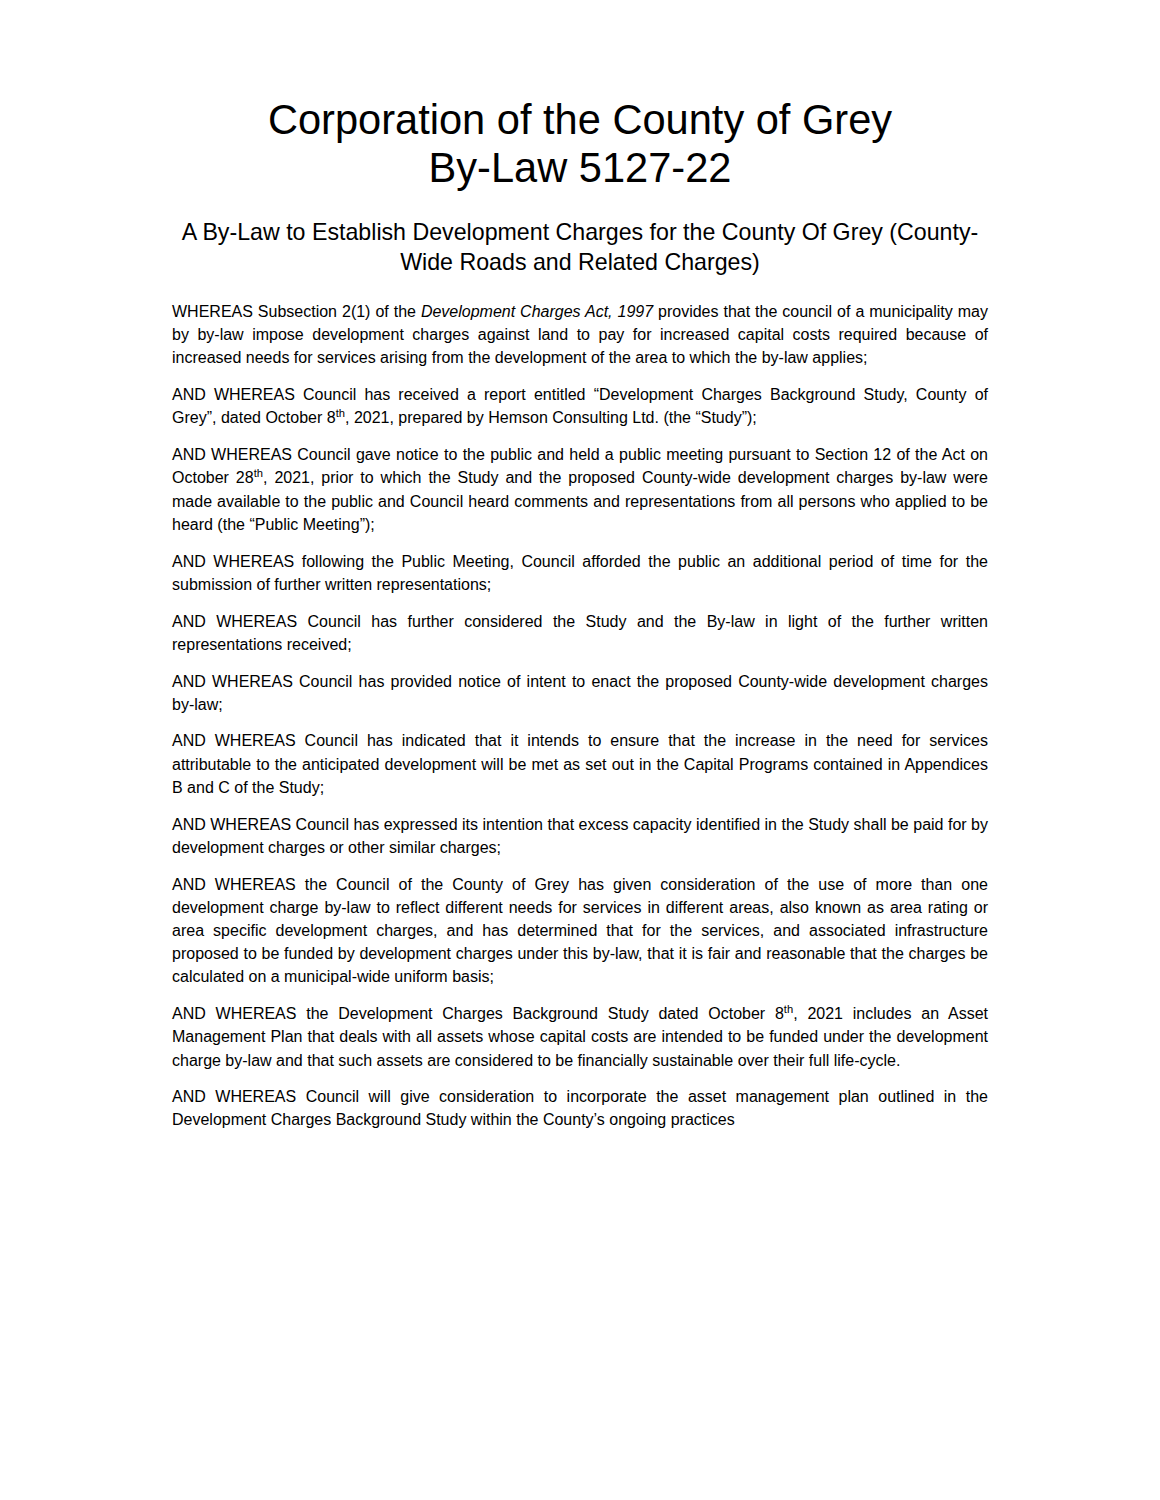Corporation of the County of Grey
By-Law 5127-22
A By-Law to Establish Development Charges for the County Of Grey (County-Wide Roads and Related Charges)
WHEREAS Subsection 2(1) of the Development Charges Act, 1997 provides that the council of a municipality may by by-law impose development charges against land to pay for increased capital costs required because of increased needs for services arising from the development of the area to which the by-law applies;
AND WHEREAS Council has received a report entitled “Development Charges Background Study, County of Grey”, dated October 8th, 2021, prepared by Hemson Consulting Ltd. (the “Study”);
AND WHEREAS Council gave notice to the public and held a public meeting pursuant to Section 12 of the Act on October 28th, 2021, prior to which the Study and the proposed County-wide development charges by-law were made available to the public and Council heard comments and representations from all persons who applied to be heard (the “Public Meeting”);
AND WHEREAS following the Public Meeting, Council afforded the public an additional period of time for the submission of further written representations;
AND WHEREAS Council has further considered the Study and the By-law in light of the further written representations received;
AND WHEREAS Council has provided notice of intent to enact the proposed County-wide development charges by-law;
AND WHEREAS Council has indicated that it intends to ensure that the increase in the need for services attributable to the anticipated development will be met as set out in the Capital Programs contained in Appendices B and C of the Study;
AND WHEREAS Council has expressed its intention that excess capacity identified in the Study shall be paid for by development charges or other similar charges;
AND WHEREAS the Council of the County of Grey has given consideration of the use of more than one development charge by-law to reflect different needs for services in different areas, also known as area rating or area specific development charges, and has determined that for the services, and associated infrastructure proposed to be funded by development charges under this by-law, that it is fair and reasonable that the charges be calculated on a municipal-wide uniform basis;
AND WHEREAS the Development Charges Background Study dated October 8th, 2021 includes an Asset Management Plan that deals with all assets whose capital costs are intended to be funded under the development charge by-law and that such assets are considered to be financially sustainable over their full life-cycle.
AND WHEREAS Council will give consideration to incorporate the asset management plan outlined in the Development Charges Background Study within the County’s ongoing practices